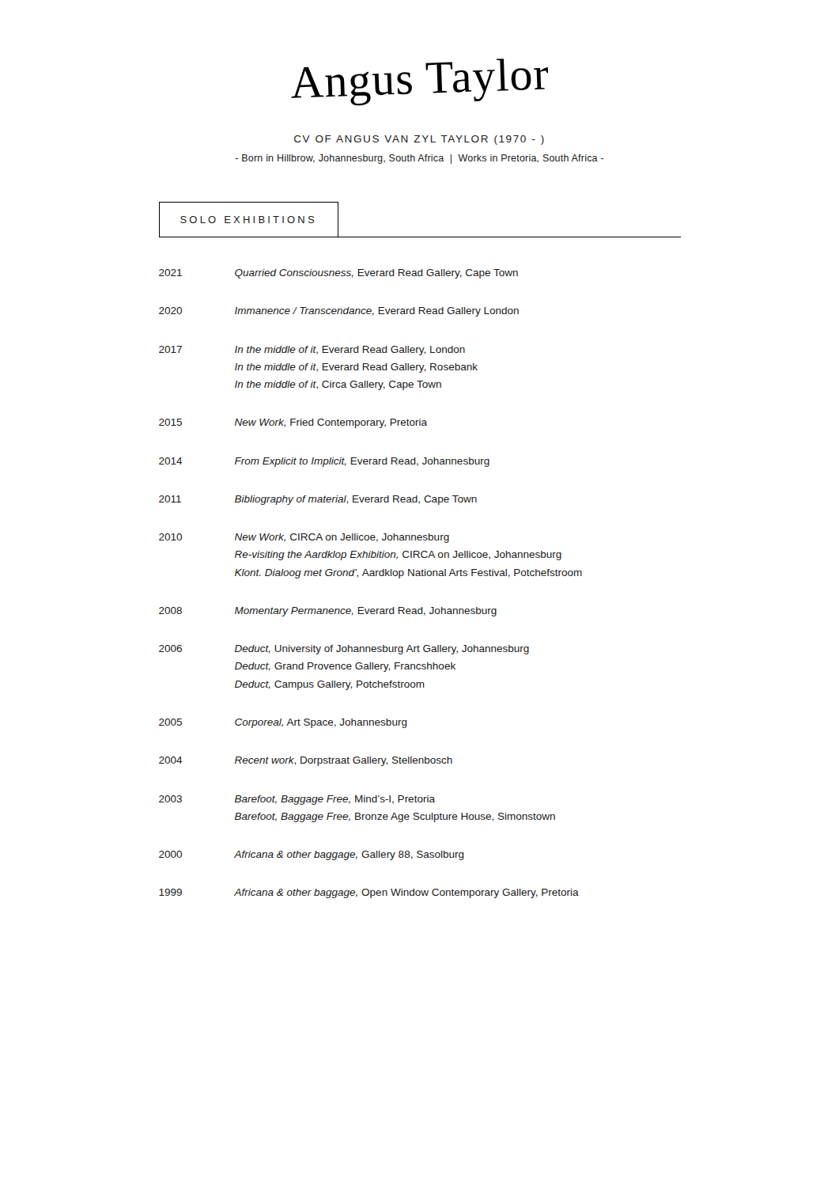Angus Taylor
CV of Angus van Zyl Taylor (1970 - )
- Born in Hillbrow, Johannesburg, South Africa | Works in Pretoria, South Africa -
Solo Exhibitions
| 2021 | Quarried Consciousness, Everard Read Gallery, Cape Town |
| 2020 | Immanence / Transcendance, Everard Read Gallery London |
| 2017 | In the middle of it , Everard Read Gallery, London In the middle of it , Everard Read Gallery, Rosebank In the middle of it , Circa Gallery, Cape Town |
| 2015 | New Work, Fried Contemporary, Pretoria |
| 2014 | From Explicit to Implicit, Everard Read, Johannesburg |
| 2011 | Bibliography of material , Everard Read, Cape Town |
| 2010 | New Work, CIRCA on Jellicoe, Johannesburg Re-visiting the Aardklop Exhibition, CIRCA on Jellicoe, Johannesburg Klont. Dialoog met Grond’, Aardklop National Arts Festival, Potchefstroom |
| 2008 | Momentary Permanence, Everard Read, Johannesburg |
| 2006 | Deduct, University of Johannesburg Art Gallery, Johannesburg Deduct, Grand Provence Gallery, Francshhoek Deduct, Campus Gallery, Potchefstroom |
| 2005 | Corporeal, Art Space, Johannesburg |
| 2004 | Recent work , Dorpstraat Gallery, Stellenbosch |
| 2003 | Barefoot, Baggage Free, Mind’s-I, Pretoria Barefoot, Baggage Free, Bronze Age Sculpture House, Simonstown |
| 2000 | Africana & other baggage, Gallery 88, Sasolburg |
| 1999 | Africana & other baggage, Open Window Contemporary Gallery, Pretoria |